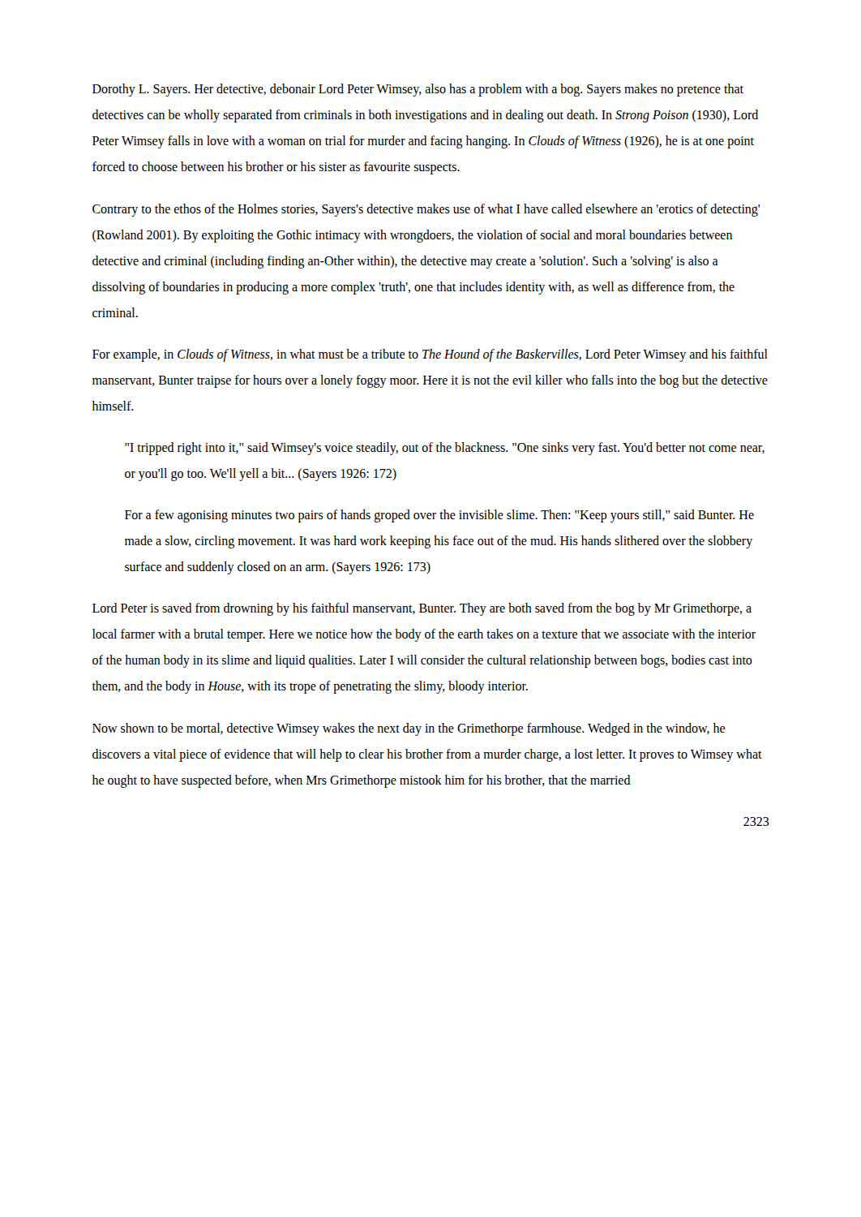Dorothy L. Sayers. Her detective, debonair Lord Peter Wimsey, also has a problem with a bog. Sayers makes no pretence that detectives can be wholly separated from criminals in both investigations and in dealing out death. In Strong Poison (1930), Lord Peter Wimsey falls in love with a woman on trial for murder and facing hanging. In Clouds of Witness (1926), he is at one point forced to choose between his brother or his sister as favourite suspects.
Contrary to the ethos of the Holmes stories, Sayers's detective makes use of what I have called elsewhere an 'erotics of detecting' (Rowland 2001). By exploiting the Gothic intimacy with wrongdoers, the violation of social and moral boundaries between detective and criminal (including finding an-Other within), the detective may create a 'solution'. Such a 'solving' is also a dissolving of boundaries in producing a more complex 'truth', one that includes identity with, as well as difference from, the criminal.
For example, in Clouds of Witness, in what must be a tribute to The Hound of the Baskervilles, Lord Peter Wimsey and his faithful manservant, Bunter traipse for hours over a lonely foggy moor. Here it is not the evil killer who falls into the bog but the detective himself.
"I tripped right into it," said Wimsey's voice steadily, out of the blackness. "One sinks very fast. You'd better not come near, or you'll go too. We'll yell a bit... (Sayers 1926: 172)
For a few agonising minutes two pairs of hands groped over the invisible slime. Then: "Keep yours still," said Bunter. He made a slow, circling movement. It was hard work keeping his face out of the mud. His hands slithered over the slobbery surface and suddenly closed on an arm. (Sayers 1926: 173)
Lord Peter is saved from drowning by his faithful manservant, Bunter. They are both saved from the bog by Mr Grimethorpe, a local farmer with a brutal temper. Here we notice how the body of the earth takes on a texture that we associate with the interior of the human body in its slime and liquid qualities. Later I will consider the cultural relationship between bogs, bodies cast into them, and the body in House, with its trope of penetrating the slimy, bloody interior.
Now shown to be mortal, detective Wimsey wakes the next day in the Grimethorpe farmhouse. Wedged in the window, he discovers a vital piece of evidence that will help to clear his brother from a murder charge, a lost letter. It proves to Wimsey what he ought to have suspected before, when Mrs Grimethorpe mistook him for his brother, that the married
2323